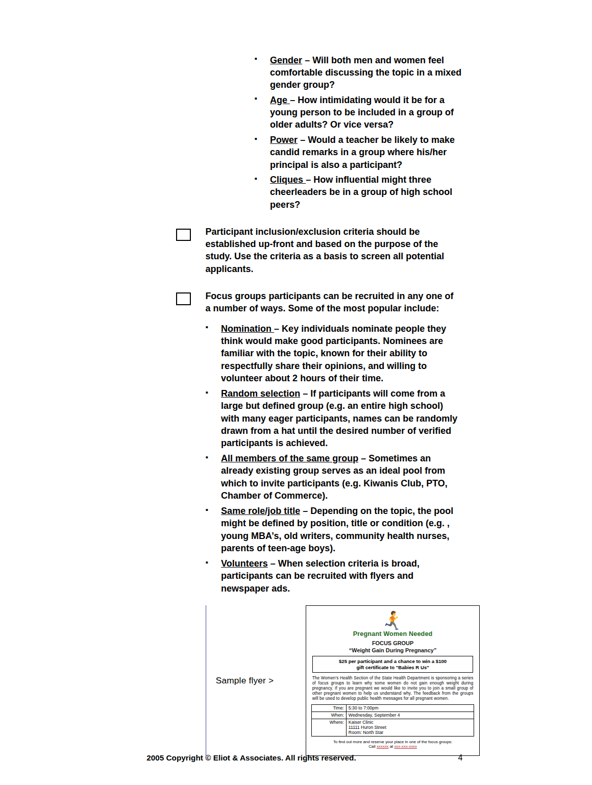Gender – Will both men and women feel comfortable discussing the topic in a mixed gender group?
Age – How intimidating would it be for a young person to be included in a group of older adults? Or vice versa?
Power – Would a teacher be likely to make candid remarks in a group where his/her principal is also a participant?
Cliques – How influential might three cheerleaders be in a group of high school peers?
Participant inclusion/exclusion criteria should be established up-front and based on the purpose of the study. Use the criteria as a basis to screen all potential applicants.
Focus groups participants can be recruited in any one of a number of ways. Some of the most popular include:
Nomination – Key individuals nominate people they think would make good participants. Nominees are familiar with the topic, known for their ability to respectfully share their opinions, and willing to volunteer about 2 hours of their time.
Random selection – If participants will come from a large but defined group (e.g. an entire high school) with many eager participants, names can be randomly drawn from a hat until the desired number of verified participants is achieved.
All members of the same group – Sometimes an already existing group serves as an ideal pool from which to invite participants (e.g. Kiwanis Club, PTO, Chamber of Commerce).
Same role/job title – Depending on the topic, the pool might be defined by position, title or condition (e.g. , young MBA’s, old writers, community health nurses, parents of teen-age boys).
Volunteers – When selection criteria is broad, participants can be recruited with flyers and newspaper ads.
Sample flyer >
🏃
Pregnant Women Needed
FOCUS GROUP
“Weight Gain During Pregnancy”
$25 per participant and a chance to win a $100
gift certificate to "Babies R Us"
The Women's Health Section of the State Health Department is sponsoring a series of focus groups to learn why some women do not gain enough weight during pregnancy. If you are pregnant we would like to invite you to join a small group of other pregnant women to help us understand why. The feedback from the groups will be used to develop public health messages for all pregnant women.
| Time: | 5:30 to 7:00pm |
| When: | Wednesday, September 4 |
| Where: | Kaiser Clinic 11111 Huron Street Room: North Star |
To find out more and reserve your place in one of the focus groups:
Call xxxxxx at xxx-xxx-xxxx
2005 Copyright © Eliot & Associates. All rights reserved.
4